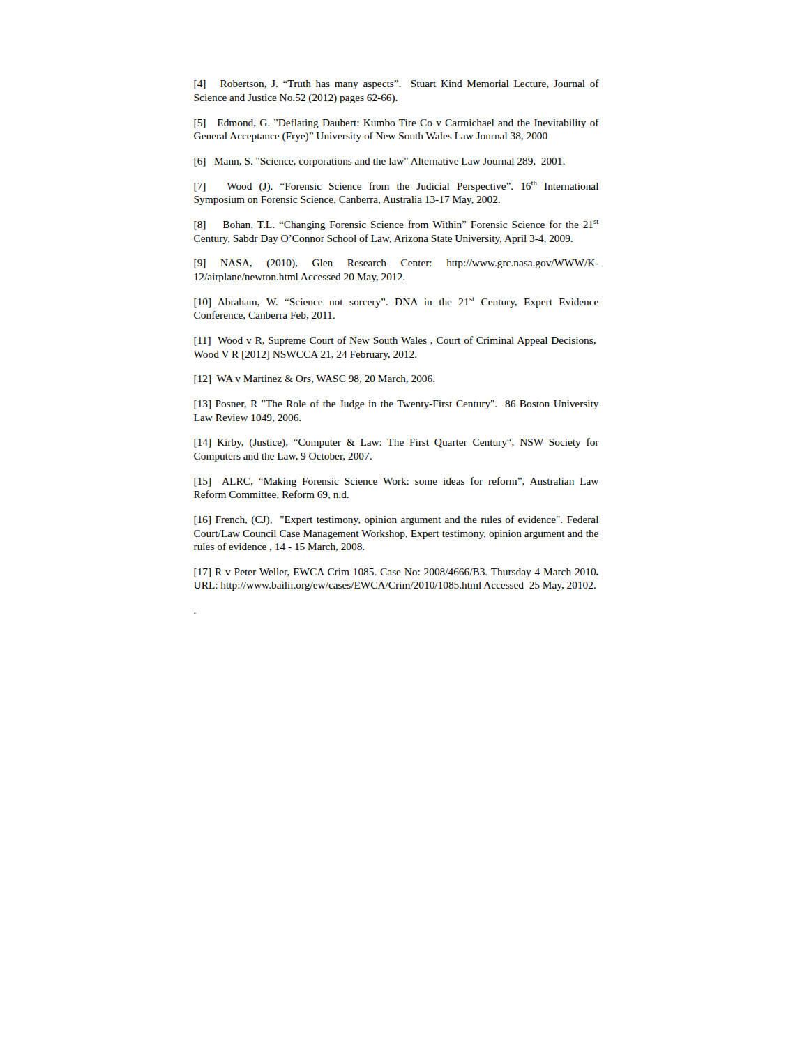[4] Robertson, J. “Truth has many aspects”. Stuart Kind Memorial Lecture, Journal of Science and Justice No.52 (2012) pages 62-66).
[5] Edmond, G. "Deflating Daubert: Kumbo Tire Co v Carmichael and the Inevitability of General Acceptance (Frye)” University of New South Wales Law Journal 38, 2000
[6] Mann, S. "Science, corporations and the law" Alternative Law Journal 289, 2001.
[7] Wood (J). “Forensic Science from the Judicial Perspective”. 16th International Symposium on Forensic Science, Canberra, Australia 13-17 May, 2002.
[8] Bohan, T.L. “Changing Forensic Science from Within” Forensic Science for the 21st Century, Sabdr Day O’Connor School of Law, Arizona State University, April 3-4, 2009.
[9] NASA, (2010), Glen Research Center: http://www.grc.nasa.gov/WWW/K-12/airplane/newton.html Accessed 20 May, 2012.
[10] Abraham, W. “Science not sorcery”. DNA in the 21st Century, Expert Evidence Conference, Canberra Feb, 2011.
[11] Wood v R, Supreme Court of New South Wales , Court of Criminal Appeal Decisions, Wood V R [2012] NSWCCA 21, 24 February, 2012.
[12] WA v Martinez & Ors, WASC 98, 20 March, 2006.
[13] Posner, R "The Role of the Judge in the Twenty-First Century". 86 Boston University Law Review 1049, 2006.
[14] Kirby, (Justice), “Computer & Law: The First Quarter Century“, NSW Society for Computers and the Law, 9 October, 2007.
[15] ALRC, “Making Forensic Science Work: some ideas for reform”, Australian Law Reform Committee, Reform 69, n.d.
[16] French, (CJ), "Expert testimony, opinion argument and the rules of evidence". Federal Court/Law Council Case Management Workshop, Expert testimony, opinion argument and the rules of evidence , 14 - 15 March, 2008.
[17] R v Peter Weller, EWCA Crim 1085. Case No: 2008/4666/B3. Thursday 4 March 2010. URL: http://www.bailii.org/ew/cases/EWCA/Crim/2010/1085.html Accessed 25 May, 20102.
.